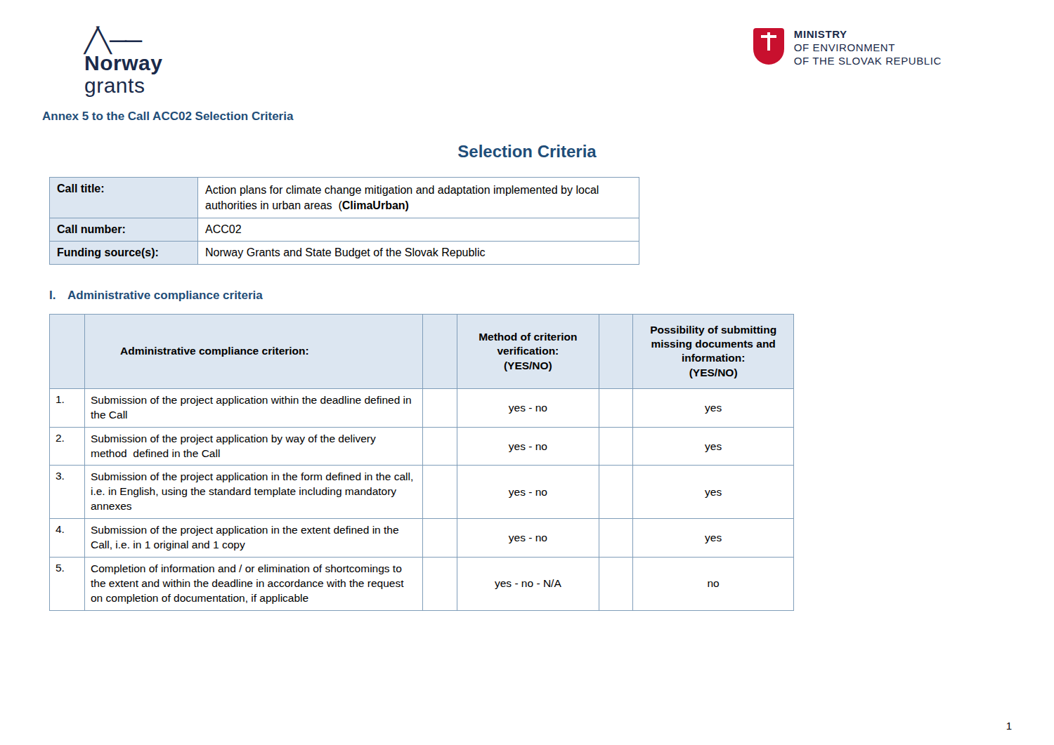╱╲──
Norwaygrants
MINISTRY
OF ENVIRONMENT
OF THE SLOVAK REPUBLIC
Annex 5 to the Call ACC02 Selection Criteria
Selection Criteria
| Call title: | Action plans for climate change mitigation and adaptation implemented by local authorities in urban areas ( ClimaUrban) |
| Call number: | ACC02 |
| Funding source(s): | Norway Grants and State Budget of the Slovak Republic |
I. Administrative compliance criteria
| | Administrative compliance criterion: | | Method of criterion verification: (YES/NO) | | Possibility of submitting missing documents and information: (YES/NO) |
| --- | --- | --- | --- | --- | --- |
| 1. | Submission of the project application within the deadline defined in the Call | | yes - no | | yes |
| 2. | Submission of the project application by way of the delivery method defined in the Call | | yes - no | | yes |
| 3. | Submission of the project application in the form defined in the call, i.e. in English, using the standard template including mandatory annexes | | yes - no | | yes |
| 4. | Submission of the project application in the extent defined in the Call, i.e. in 1 original and 1 copy | | yes - no | | yes |
| 5. | Completion of information and / or elimination of shortcomings to the extent and within the deadline in accordance with the request on completion of documentation, if applicable | | yes - no - N/A | | no |
1